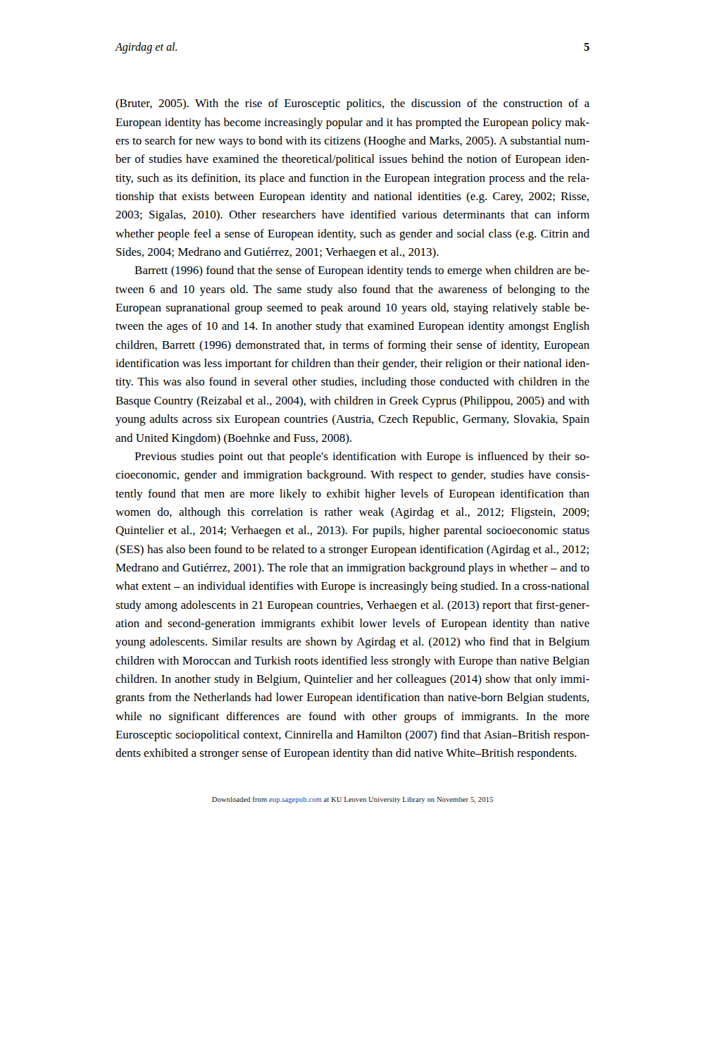Agirdag et al. 5
(Bruter, 2005). With the rise of Eurosceptic politics, the discussion of the construction of a European identity has become increasingly popular and it has prompted the European policy makers to search for new ways to bond with its citizens (Hooghe and Marks, 2005). A substantial number of studies have examined the theoretical/political issues behind the notion of European identity, such as its definition, its place and function in the European integration process and the relationship that exists between European identity and national identities (e.g. Carey, 2002; Risse, 2003; Sigalas, 2010). Other researchers have identified various determinants that can inform whether people feel a sense of European identity, such as gender and social class (e.g. Citrin and Sides, 2004; Medrano and Gutiérrez, 2001; Verhaegen et al., 2013).
Barrett (1996) found that the sense of European identity tends to emerge when children are between 6 and 10 years old. The same study also found that the awareness of belonging to the European supranational group seemed to peak around 10 years old, staying relatively stable between the ages of 10 and 14. In another study that examined European identity amongst English children, Barrett (1996) demonstrated that, in terms of forming their sense of identity, European identification was less important for children than their gender, their religion or their national identity. This was also found in several other studies, including those conducted with children in the Basque Country (Reizabal et al., 2004), with children in Greek Cyprus (Philippou, 2005) and with young adults across six European countries (Austria, Czech Republic, Germany, Slovakia, Spain and United Kingdom) (Boehnke and Fuss, 2008).
Previous studies point out that people's identification with Europe is influenced by their socioeconomic, gender and immigration background. With respect to gender, studies have consistently found that men are more likely to exhibit higher levels of European identification than women do, although this correlation is rather weak (Agirdag et al., 2012; Fligstein, 2009; Quintelier et al., 2014; Verhaegen et al., 2013). For pupils, higher parental socioeconomic status (SES) has also been found to be related to a stronger European identification (Agirdag et al., 2012; Medrano and Gutiérrez, 2001). The role that an immigration background plays in whether – and to what extent – an individual identifies with Europe is increasingly being studied. In a cross-national study among adolescents in 21 European countries, Verhaegen et al. (2013) report that first-generation and second-generation immigrants exhibit lower levels of European identity than native young adolescents. Similar results are shown by Agirdag et al. (2012) who find that in Belgium children with Moroccan and Turkish roots identified less strongly with Europe than native Belgian children. In another study in Belgium, Quintelier and her colleagues (2014) show that only immigrants from the Netherlands had lower European identification than native-born Belgian students, while no significant differences are found with other groups of immigrants. In the more Eurosceptic sociopolitical context, Cinnirella and Hamilton (2007) find that Asian–British respondents exhibited a stronger sense of European identity than did native White–British respondents.
Downloaded from eup.sagepub.com at KU Leuven University Library on November 5, 2015